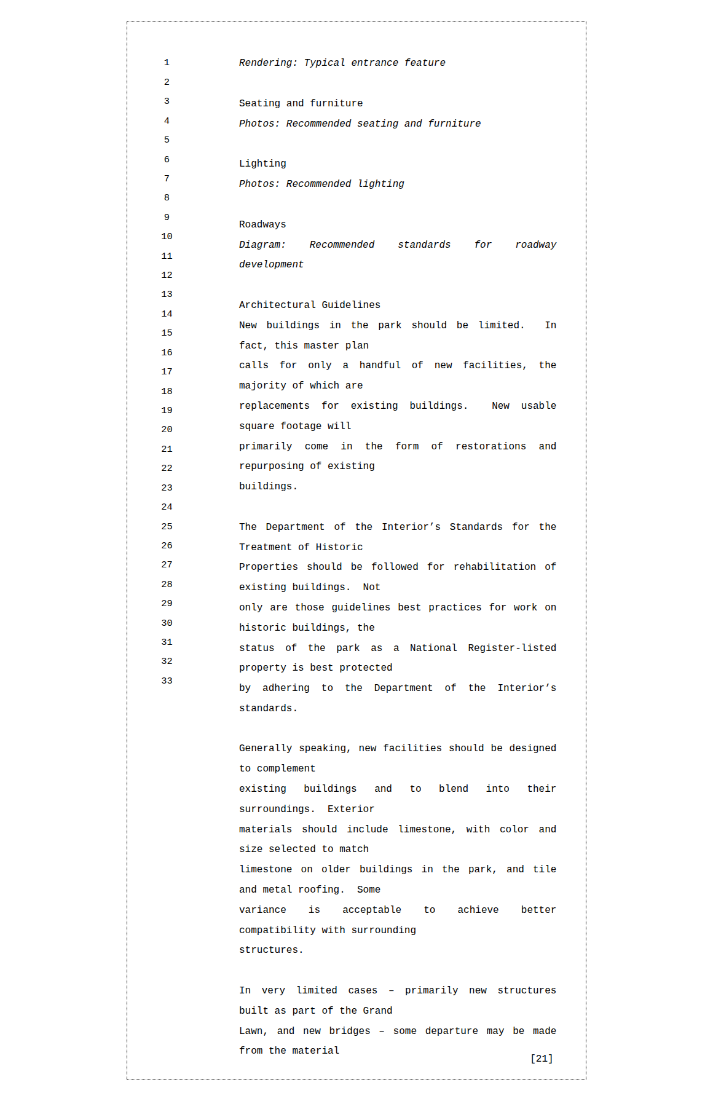| 1 2 3 4 5 6 7 8 9 10 11 12 13 14 15 16 17 18 19 20 21 22 23 24 25 26 27 28 29 30 31 32 33 | | Rendering: Typical entrance feature Seating and furniture Photos: Recommended seating and furniture Lighting Photos: Recommended lighting Roadways Diagram: Recommended standards for roadway development Architectural Guidelines New buildings in the park should be limited. In fact, this master plan calls for only a handful of new facilities, the majority of which are replacements for existing buildings. New usable square footage will primarily come in the form of restorations and repurposing of existing buildings. The Department of the Interior’s Standards for the Treatment of Historic Properties should be followed for rehabilitation of existing buildings. Not only are those guidelines best practices for work on historic buildings, the status of the park as a National Register-listed property is best protected by adhering to the Department of the Interior’s standards. Generally speaking, new facilities should be designed to complement existing buildings and to blend into their surroundings. Exterior materials should include limestone, with color and size selected to match limestone on older buildings in the park, and tile and metal roofing. Some variance is acceptable to achieve better compatibility with surrounding structures. In very limited cases – primarily new structures built as part of the Grand Lawn, and new bridges – some departure may be made from the material |
[21]